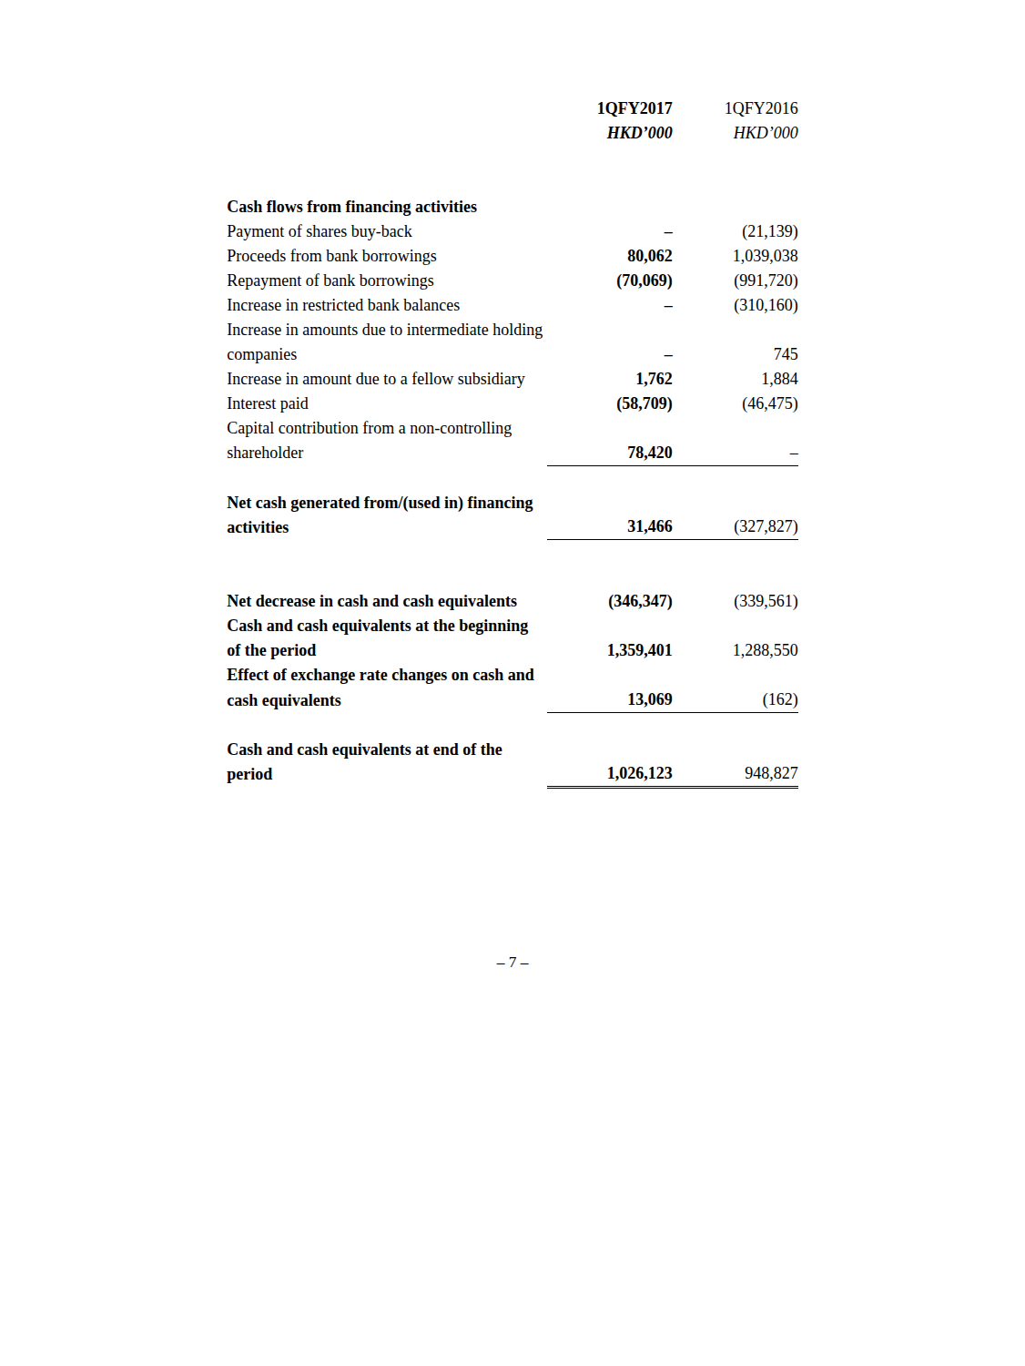| | 1QFY2017 | 1QFY2016 |
| | HKD’000 | HKD’000 |
| Cash flows from financing activities | | |
| Payment of shares buy-back | – | (21,139) |
| Proceeds from bank borrowings | 80,062 | 1,039,038 |
| Repayment of bank borrowings | (70,069) | (991,720) |
| Increase in restricted bank balances | – | (310,160) |
| Increase in amounts due to intermediate holding | | |
| companies | – | 745 |
| Increase in amount due to a fellow subsidiary | 1,762 | 1,884 |
| Interest paid | (58,709) | (46,475) |
| Capital contribution from a non-controlling | | |
| shareholder | 78,420 | – |
| Net cash generated from/(used in) financing activities | 31,466 | (327,827) |
| Net decrease in cash and cash equivalents | (346,347) | (339,561) |
| Cash and cash equivalents at the beginning | | |
| of the period | 1,359,401 | 1,288,550 |
| Effect of exchange rate changes on cash and | | |
| cash equivalents | 13,069 | (162) |
| Cash and cash equivalents at end of the period | 1,026,123 | 948,827 |
– 7 –